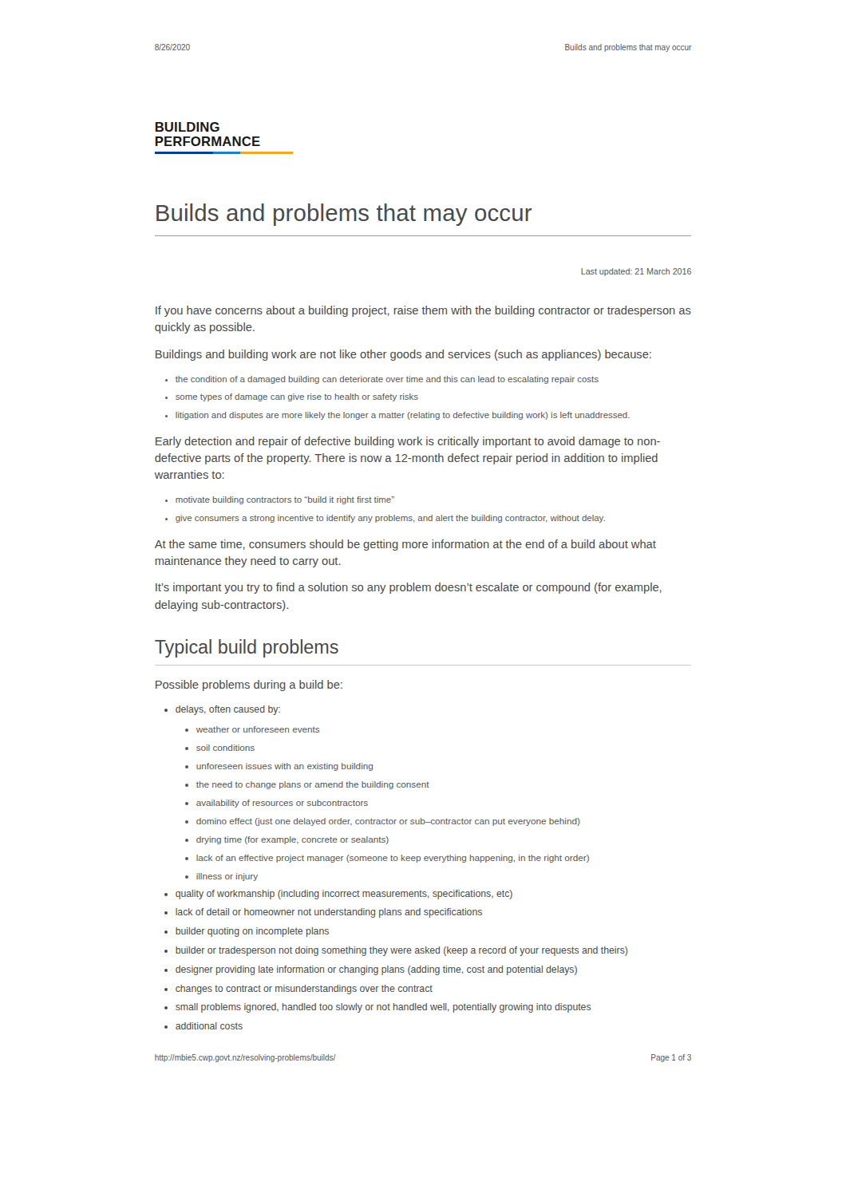8/26/2020 Builds and problems that may occur
BUILDING
PERFORMANCE
Builds and problems that may occur
Last updated: 21 March 2016
If you have concerns about a building project, raise them with the building contractor or tradesperson as quickly as possible.
Buildings and building work are not like other goods and services (such as appliances) because:
the condition of a damaged building can deteriorate over time and this can lead to escalating repair costs
some types of damage can give rise to health or safety risks
litigation and disputes are more likely the longer a matter (relating to defective building work) is left unaddressed.
Early detection and repair of defective building work is critically important to avoid damage to non-defective parts of the property. There is now a 12-month defect repair period in addition to implied warranties to:
motivate building contractors to “build it right first time”
give consumers a strong incentive to identify any problems, and alert the building contractor, without delay.
At the same time, consumers should be getting more information at the end of a build about what maintenance they need to carry out.
It’s important you try to find a solution so any problem doesn’t escalate or compound (for example, delaying sub-contractors).
Typical build problems
Possible problems during a build be:
delays, often caused by:
weather or unforeseen events
soil conditions
unforeseen issues with an existing building
the need to change plans or amend the building consent
availability of resources or subcontractors
domino effect (just one delayed order, contractor or sub–contractor can put everyone behind)
drying time (for example, concrete or sealants)
lack of an effective project manager (someone to keep everything happening, in the right order)
illness or injury
quality of workmanship (including incorrect measurements, specifications, etc)
lack of detail or homeowner not understanding plans and specifications
builder quoting on incomplete plans
builder or tradesperson not doing something they were asked (keep a record of your requests and theirs)
designer providing late information or changing plans (adding time, cost and potential delays)
changes to contract or misunderstandings over the contract
small problems ignored, handled too slowly or not handled well, potentially growing into disputes
additional costs
http://mbie5.cwp.govt.nz/resolving-problems/builds/ Page 1 of 3